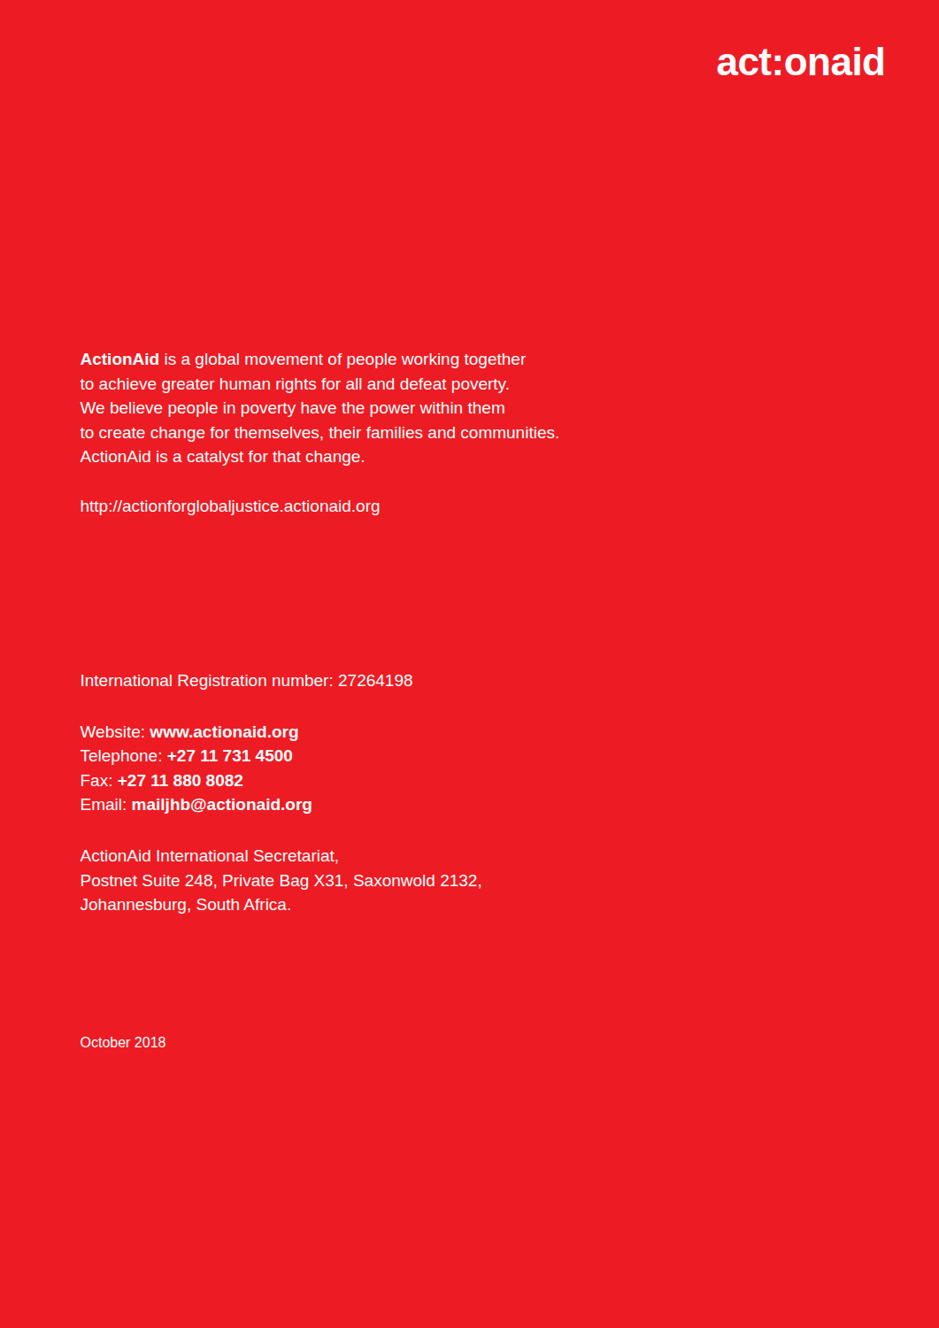act: onaid
ActionAid is a global movement of people working together
to achieve greater human rights for all and defeat poverty.
We believe people in poverty have the power within them
to create change for themselves, their families and communities.
ActionAid is a catalyst for that change.
http://actionforglobaljustice.actionaid.org
International Registration number: 27264198
Website: www.actionaid.org
Telephone: +27 11 731 4500
Fax: +27 11 880 8082
Email: mailjhb@actionaid.org
ActionAid International Secretariat,
Postnet Suite 248, Private Bag X31, Saxonwold 2132,
Johannesburg, South Africa.
October 2018